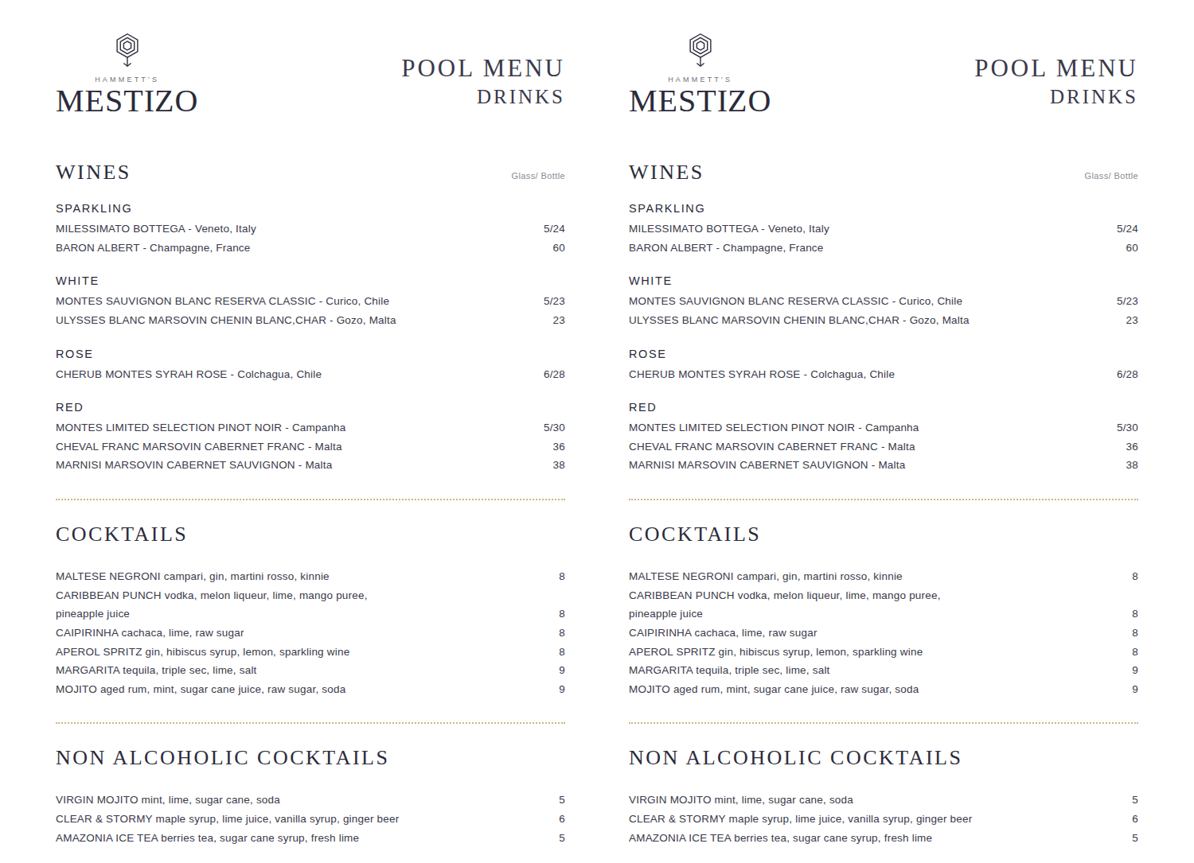HAMMETT'S
MESTIZO
POOL MENU DRINKS
WINES
Glass/ Bottle
SPARKLING
MILESSIMATO BOTTEGA - Veneto, Italy 5/24
BARON ALBERT - Champagne, France 60
WHITE
MONTES SAUVIGNON BLANC RESERVA CLASSIC - Curico, Chile 5/23
ULYSSES BLANC MARSOVIN CHENIN BLANC,CHAR - Gozo, Malta 23
ROSE
CHERUB MONTES SYRAH ROSE - Colchagua, Chile 6/28
RED
MONTES LIMITED SELECTION PINOT NOIR - Campanha 5/30
CHEVAL FRANC MARSOVIN CABERNET FRANC - Malta 36
MARNISI MARSOVIN CABERNET SAUVIGNON - Malta 38
COCKTAILS
MALTESE NEGRONI campari, gin, martini rosso, kinnie 8
CARIBBEAN PUNCH vodka, melon liqueur, lime, mango puree, pineapple juice 8
CAIPIRINHA cachaca, lime, raw sugar 8
APEROL SPRITZ gin, hibiscus syrup, lemon, sparkling wine 8
MARGARITA tequila, triple sec, lime, salt 9
MOJITO aged rum, mint, sugar cane juice, raw sugar, soda 9
NON ALCOHOLIC COCKTAILS
VIRGIN MOJITO mint, lime, sugar cane, soda 5
CLEAR & STORMY maple syrup, lime juice, vanilla syrup, ginger beer 6
AMAZONIA ICE TEA berries tea, sugar cane syrup, fresh lime 5
HAMMETT'S
MESTIZO
POOL MENU DRINKS
WINES
Glass/ Bottle
SPARKLING
MILESSIMATO BOTTEGA - Veneto, Italy 5/24
BARON ALBERT - Champagne, France 60
WHITE
MONTES SAUVIGNON BLANC RESERVA CLASSIC - Curico, Chile 5/23
ULYSSES BLANC MARSOVIN CHENIN BLANC,CHAR - Gozo, Malta 23
ROSE
CHERUB MONTES SYRAH ROSE - Colchagua, Chile 6/28
RED
MONTES LIMITED SELECTION PINOT NOIR - Campanha 5/30
CHEVAL FRANC MARSOVIN CABERNET FRANC - Malta 36
MARNISI MARSOVIN CABERNET SAUVIGNON - Malta 38
COCKTAILS
MALTESE NEGRONI campari, gin, martini rosso, kinnie 8
CARIBBEAN PUNCH vodka, melon liqueur, lime, mango puree, pineapple juice 8
CAIPIRINHA cachaca, lime, raw sugar 8
APEROL SPRITZ gin, hibiscus syrup, lemon, sparkling wine 8
MARGARITA tequila, triple sec, lime, salt 9
MOJITO aged rum, mint, sugar cane juice, raw sugar, soda 9
NON ALCOHOLIC COCKTAILS
VIRGIN MOJITO mint, lime, sugar cane, soda 5
CLEAR & STORMY maple syrup, lime juice, vanilla syrup, ginger beer 6
AMAZONIA ICE TEA berries tea, sugar cane syrup, fresh lime 5